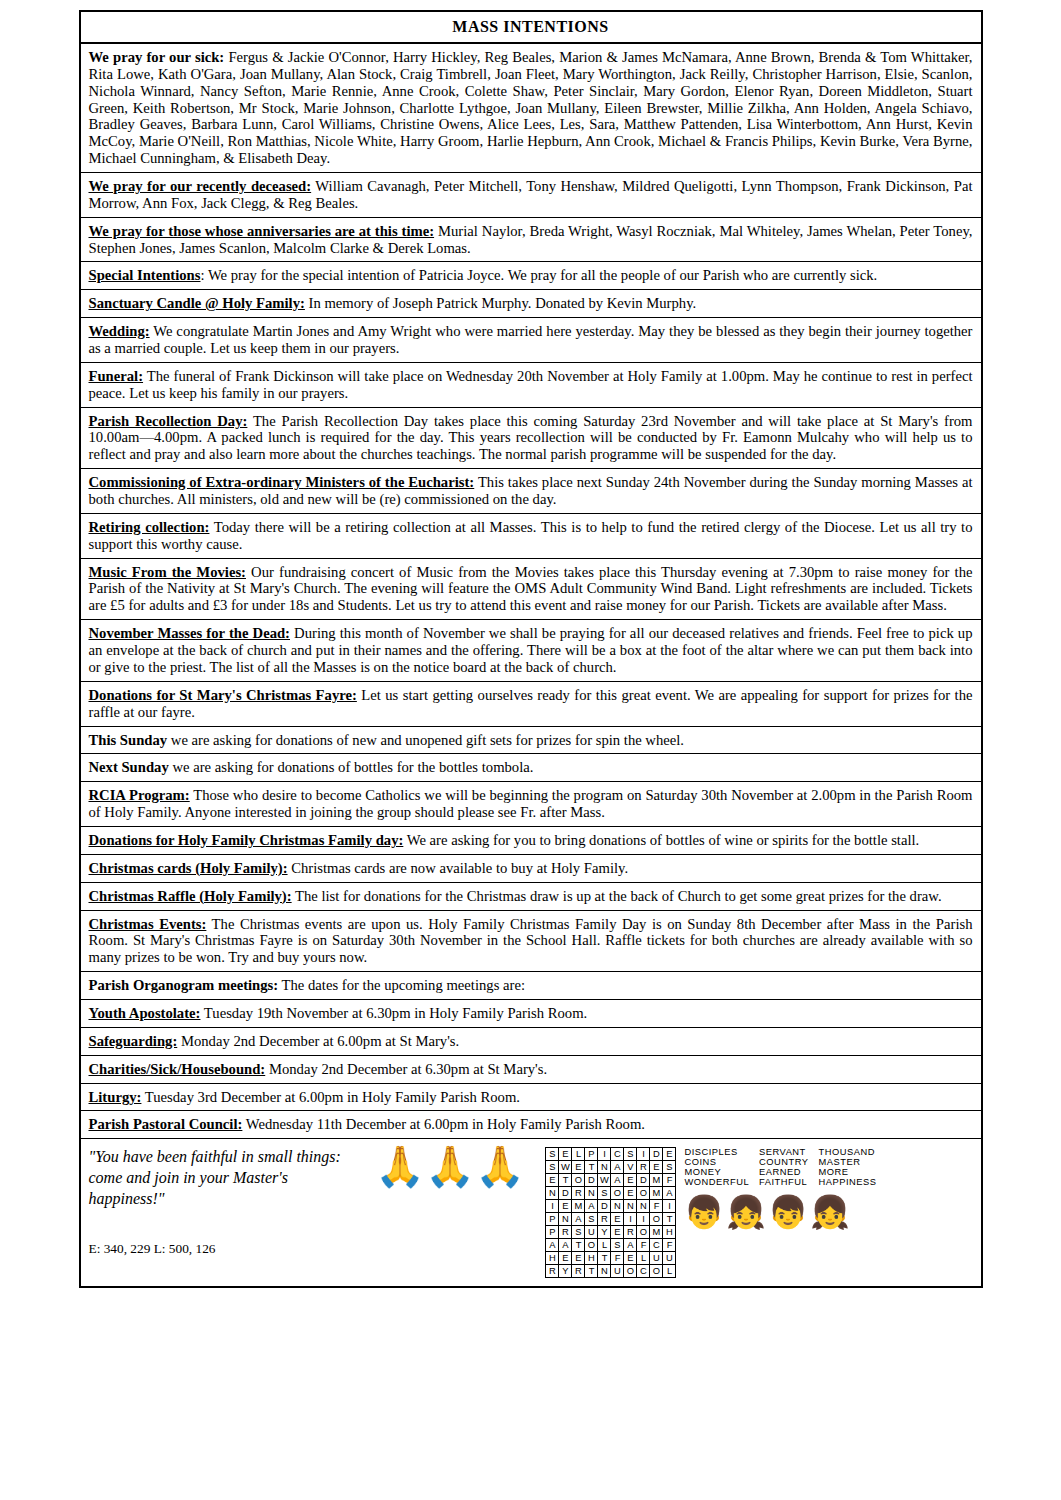MASS INTENTIONS
We pray for our sick: Fergus & Jackie O'Connor, Harry Hickley, Reg Beales, Marion & James McNamara, Anne Brown, Brenda & Tom Whittaker, Rita Lowe, Kath O'Gara, Joan Mullany, Alan Stock, Craig Timbrell, Joan Fleet, Mary Worthington, Jack Reilly, Christopher Harrison, Elsie, Scanlon, Nichola Winnard, Nancy Sefton, Marie Rennie, Anne Crook, Colette Shaw, Peter Sinclair, Mary Gordon, Elenor Ryan, Doreen Middleton, Stuart Green, Keith Robertson, Mr Stock, Marie Johnson, Charlotte Lythgoe, Joan Mullany, Eileen Brewster, Millie Zilkha, Ann Holden, Angela Schiavo, Bradley Geaves, Barbara Lunn, Carol Williams, Christine Owens, Alice Lees, Les, Sara, Matthew Pattenden, Lisa Winterbottom, Ann Hurst, Kevin McCoy, Marie O'Neill, Ron Matthias, Nicole White, Harry Groom, Harlie Hepburn, Ann Crook, Michael & Francis Philips, Kevin Burke, Vera Byrne, Michael Cunningham, & Elisabeth Deay.
We pray for our recently deceased: William Cavanagh, Peter Mitchell, Tony Henshaw, Mildred Queligotti, Lynn Thompson, Frank Dickinson, Pat Morrow, Ann Fox, Jack Clegg, & Reg Beales.
We pray for those whose anniversaries are at this time: Murial Naylor, Breda Wright, Wasyl Roczniak, Mal Whiteley, James Whelan, Peter Toney, Stephen Jones, James Scanlon, Malcolm Clarke & Derek Lomas.
Special Intentions: We pray for the special intention of Patricia Joyce. We pray for all the people of our Parish who are currently sick.
Sanctuary Candle @ Holy Family: In memory of Joseph Patrick Murphy. Donated by Kevin Murphy.
Wedding: We congratulate Martin Jones and Amy Wright who were married here yesterday. May they be blessed as they begin their journey together as a married couple. Let us keep them in our prayers.
Funeral: The funeral of Frank Dickinson will take place on Wednesday 20th November at Holy Family at 1.00pm. May he continue to rest in perfect peace. Let us keep his family in our prayers.
Parish Recollection Day: The Parish Recollection Day takes place this coming Saturday 23rd November and will take place at St Mary's from 10.00am—4.00pm. A packed lunch is required for the day. This years recollection will be conducted by Fr. Eamonn Mulcahy who will help us to reflect and pray and also learn more about the churches teachings. The normal parish programme will be suspended for the day.
Commissioning of Extra-ordinary Ministers of the Eucharist: This takes place next Sunday 24th November during the Sunday morning Masses at both churches. All ministers, old and new will be (re) commissioned on the day.
Retiring collection: Today there will be a retiring collection at all Masses. This is to help to fund the retired clergy of the Diocese. Let us all try to support this worthy cause.
Music From the Movies: Our fundraising concert of Music from the Movies takes place this Thursday evening at 7.30pm to raise money for the Parish of the Nativity at St Mary's Church. The evening will feature the OMS Adult Community Wind Band. Light refreshments are included. Tickets are £5 for adults and £3 for under 18s and Students. Let us try to attend this event and raise money for our Parish. Tickets are available after Mass.
November Masses for the Dead: During this month of November we shall be praying for all our deceased relatives and friends. Feel free to pick up an envelope at the back of church and put in their names and the offering. There will be a box at the foot of the altar where we can put them back into or give to the priest. The list of all the Masses is on the notice board at the back of church.
Donations for St Mary's Christmas Fayre: Let us start getting ourselves ready for this great event. We are appealing for support for prizes for the raffle at our fayre.
This Sunday we are asking for donations of new and unopened gift sets for prizes for spin the wheel.
Next Sunday we are asking for donations of bottles for the bottles tombola.
RCIA Program: Those who desire to become Catholics we will be beginning the program on Saturday 30th November at 2.00pm in the Parish Room of Holy Family. Anyone interested in joining the group should please see Fr. after Mass.
Donations for Holy Family Christmas Family day: We are asking for you to bring donations of bottles of wine or spirits for the bottle stall.
Christmas cards (Holy Family): Christmas cards are now available to buy at Holy Family.
Christmas Raffle (Holy Family): The list for donations for the Christmas draw is up at the back of Church to get some great prizes for the draw.
Christmas Events: The Christmas events are upon us. Holy Family Christmas Family Day is on Sunday 8th December after Mass in the Parish Room. St Mary's Christmas Fayre is on Saturday 30th November in the School Hall. Raffle tickets for both churches are already available with so many prizes to be won. Try and buy yours now.
Parish Organogram meetings: The dates for the upcoming meetings are:
Youth Apostolate: Tuesday 19th November at 6.30pm in Holy Family Parish Room.
Safeguarding: Monday 2nd December at 6.00pm at St Mary's.
Charities/Sick/Housebound: Monday 2nd December at 6.30pm at St Mary's.
Liturgy: Tuesday 3rd December at 6.00pm in Holy Family Parish Room.
Parish Pastoral Council: Wednesday 11th December at 6.00pm in Holy Family Parish Room.
"You have been faithful in small things: come and join in your Master's happiness!" E: 340, 229 L: 500, 126
🙏🙏🙏
| S | E | L | P | I | C | S | I | D | E |
| S | W | E | T | N | A | V | R | E | S |
| E | T | O | D | W | A | E | D | M | F |
| N | D | R | N | S | O | E | O | M | A |
| I | E | M | A | D | N | N | N | F | I |
| P | N | A | S | R | E | I | I | O | T |
| P | R | S | U | Y | E | R | O | M | H |
| A | A | T | O | L | S | A | F | C | F |
| H | E | E | H | T | F | E | L | U | U |
| R | Y | R | T | N | U | O | C | O | L |
DISCIPLES SERVANT THOUSAND COINS COUNTRY MASTER MONEY EARNED MORE WONDERFUL FAITHFUL HAPPINESS
👦👧👦👧